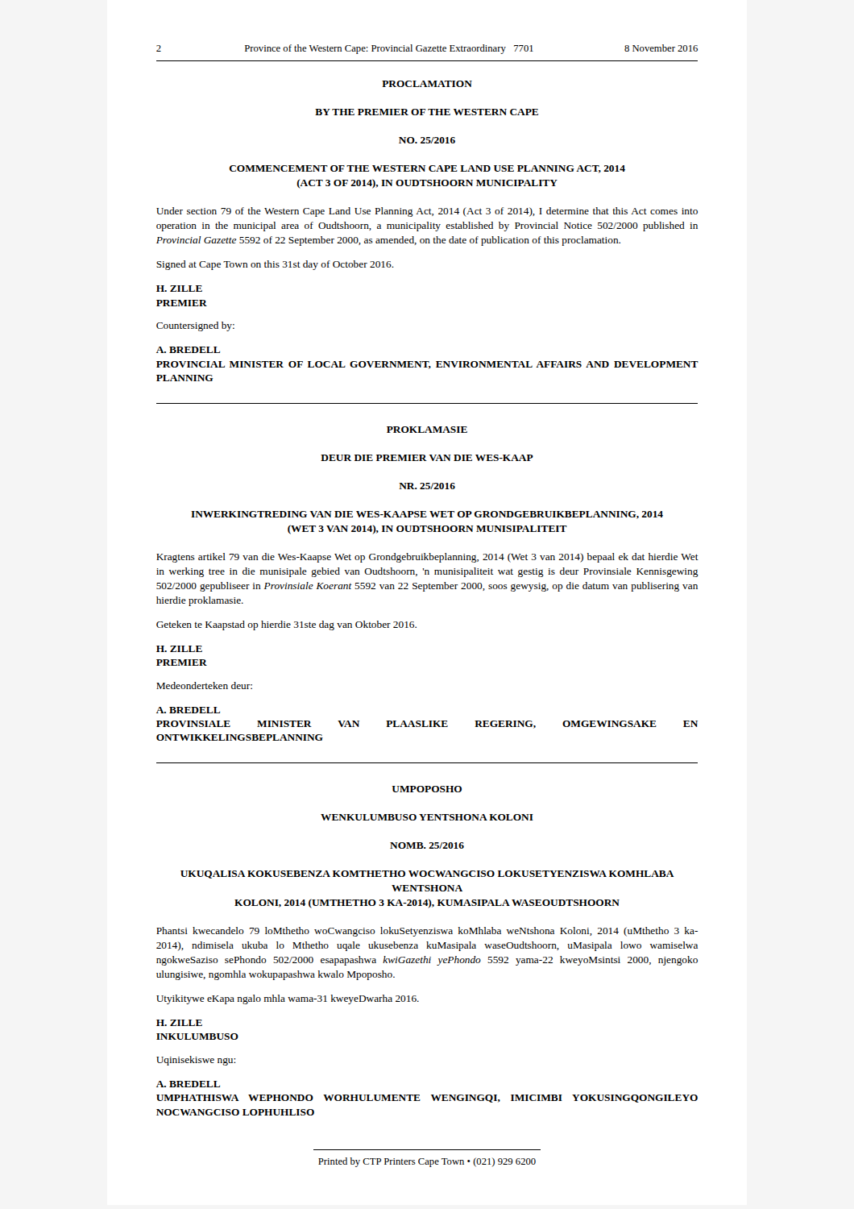2
Province of the Western Cape: Provincial Gazette Extraordinary 7701
8 November 2016
PROCLAMATION
BY THE PREMIER OF THE WESTERN CAPE
NO. 25/2016
COMMENCEMENT OF THE WESTERN CAPE LAND USE PLANNING ACT, 2014
(ACT 3 OF 2014), IN OUDTSHOORN MUNICIPALITY
Under section 79 of the Western Cape Land Use Planning Act, 2014 (Act 3 of 2014), I determine that this Act comes into operation in the municipal area of Oudtshoorn, a municipality established by Provincial Notice 502/2000 published in Provincial Gazette 5592 of 22 September 2000, as amended, on the date of publication of this proclamation.
Signed at Cape Town on this 31st day of October 2016.
H. ZILLE
PREMIER
Countersigned by:
A. BREDELL
PROVINCIAL MINISTER OF LOCAL GOVERNMENT, ENVIRONMENTAL AFFAIRS AND DEVELOPMENT PLANNING
PROKLAMASIE
DEUR DIE PREMIER VAN DIE WES-KAAP
NR. 25/2016
INWERKINGTREDING VAN DIE WES-KAAPSE WET OP GRONDGEBRUIKBEPLANNING, 2014
(WET 3 VAN 2014), IN OUDTSHOORN MUNISIPALITEIT
Kragtens artikel 79 van die Wes-Kaapse Wet op Grondgebruikbeplanning, 2014 (Wet 3 van 2014) bepaal ek dat hierdie Wet in werking tree in die munisipale gebied van Oudtshoorn, 'n munisipaliteit wat gestig is deur Provinsiale Kennisgewing 502/2000 gepubliseer in Provinsiale Koerant 5592 van 22 September 2000, soos gewysig, op die datum van publisering van hierdie proklamasie.
Geteken te Kaapstad op hierdie 31ste dag van Oktober 2016.
H. ZILLE
PREMIER
Medeonderteken deur:
A. BREDELL
PROVINSIALE MINISTER VAN PLAASLIKE REGERING, OMGEWINGSAKE EN ONTWIKKELINGSBEPLANNING
UMPOPOSHO
WENKULUMBUSO YENTSHONA KOLONI
NOMB. 25/2016
UKUQALISA KOKUSEBENZA KOMTHETHO WOCWANGCISO LOKUSETYENZISWA KOMHLABA WENTSHONA
KOLONI, 2014 (UMTHETHO 3 KA-2014), KUMASIPALA WASEOUDTSHOORN
Phantsi kwecandelo 79 loMthetho woCwangciso lokuSetyenziswa koMhlaba weNtshona Koloni, 2014 (uMthetho 3 ka-2014), ndimisela ukuba lo Mthetho uqale ukusebenza kuMasipala waseOudtshoorn, uMasipala lowo wamiselwa ngokweSaziso sePhondo 502/2000 esapapashwa kwiGazethi yePhondo 5592 yama-22 kweyoMsintsi 2000, njengoko ulungisiwe, ngomhla wokupapashwa kwalo Mpoposho.
Utyikitywe eKapa ngalo mhla wama-31 kweyeDwarha 2016.
H. ZILLE
INKULUMBUSO
Uqinisekiswe ngu:
A. BREDELL
UMPHATHISWA WEPHONDO WORHULUMENTE WENGINGQI, IMICIMBI YOKUSINGQONGILEYO NOCWANGCISO LOPHUHLISO
Printed by CTP Printers Cape Town • (021) 929 6200